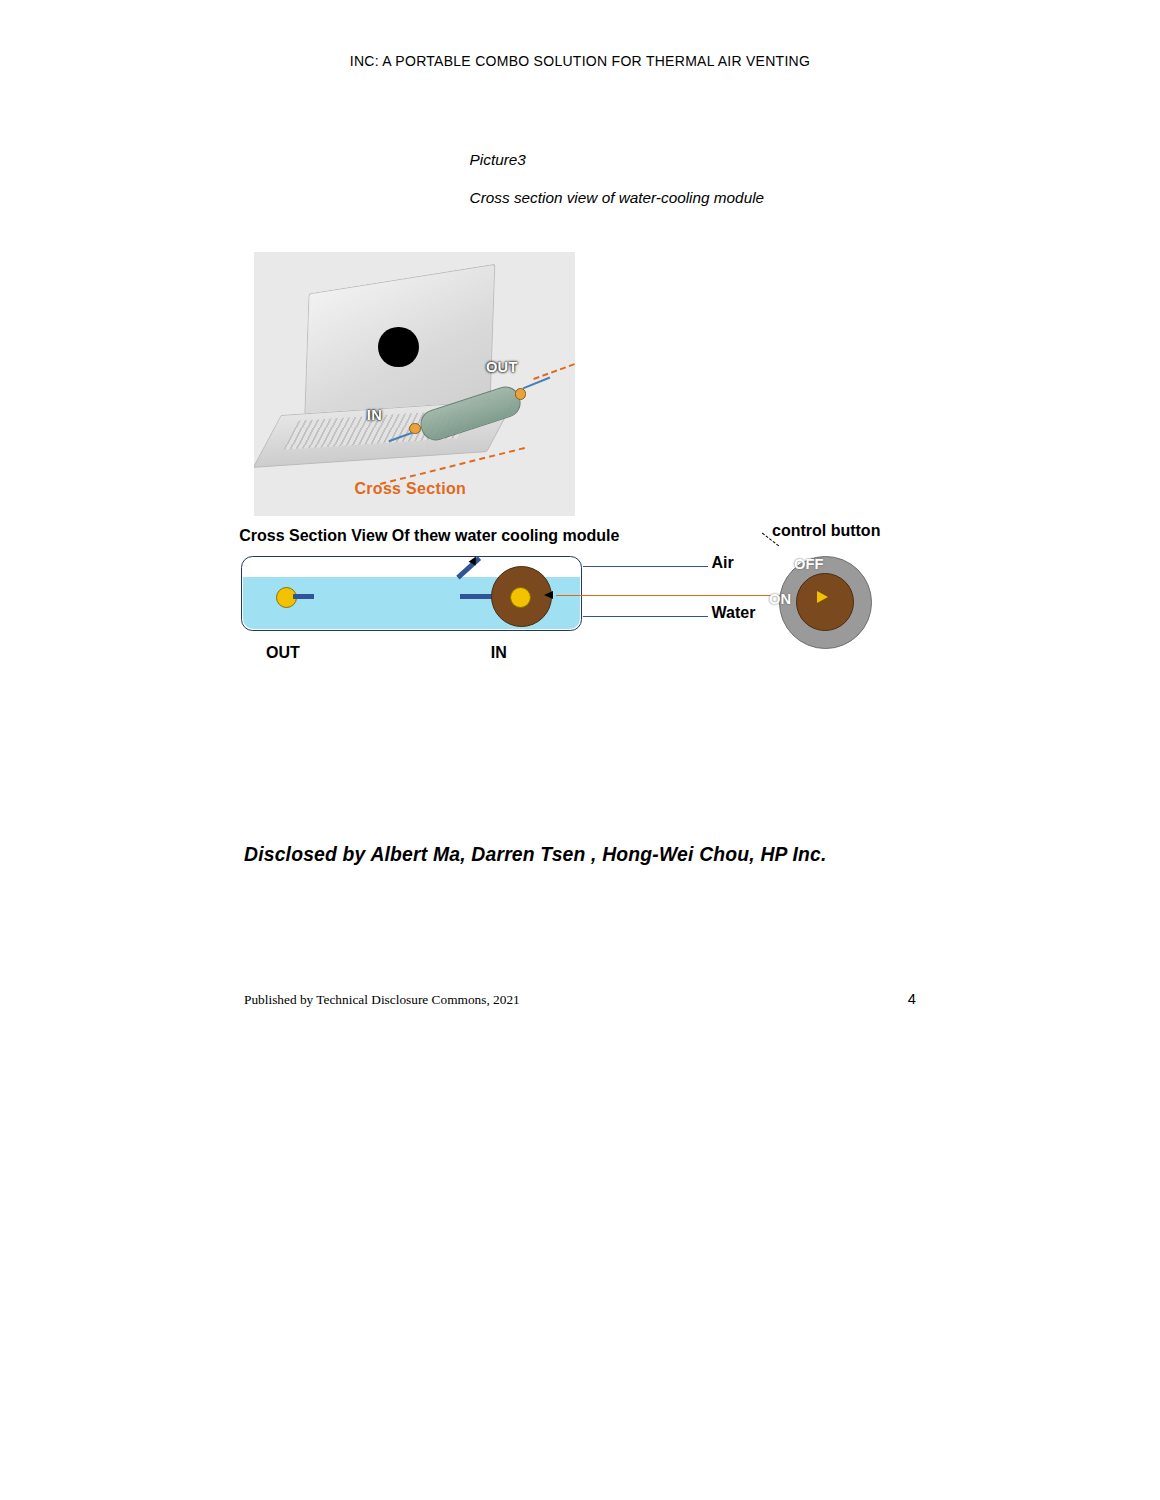INC: A PORTABLE COMBO SOLUTION FOR THERMAL AIR VENTING
Picture3
Cross section view of water-cooling module
OUT
IN
Cross Section
Cross Section View Of thew water cooling module
Air
Water
OUT
IN
control button
OFF
ON
Disclosed by Albert Ma, Darren Tsen , Hong-Wei Chou, HP Inc.
Published by Technical Disclosure Commons, 2021 4